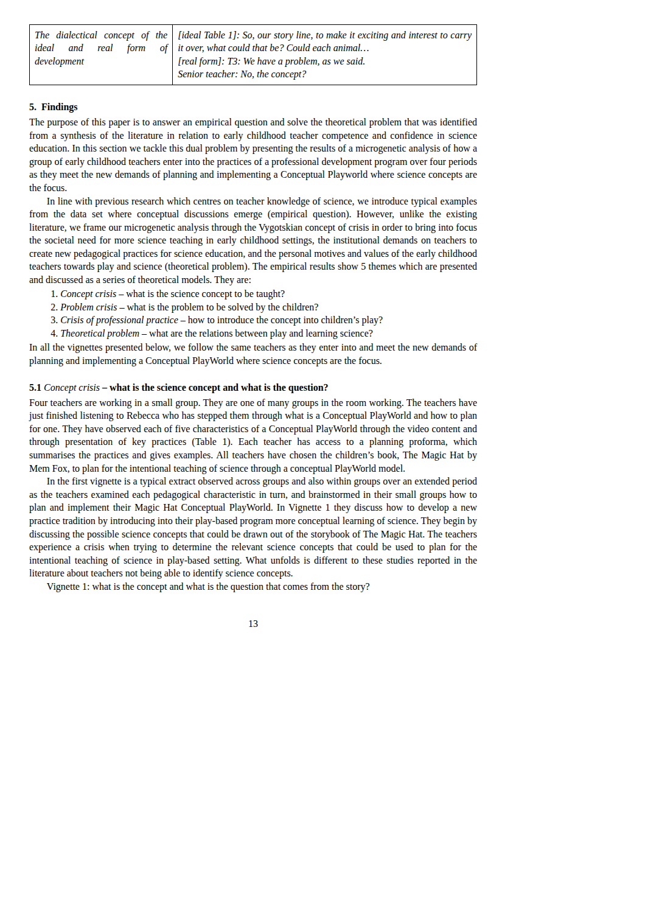| The dialectical concept of the ideal and real form of development | [ideal Table 1]: So, our story line, to make it exciting and interest to carry it over, what could that be? Could each animal… [real form]: T3: We have a problem, as we said. Senior teacher: No, the concept? |
5. Findings
The purpose of this paper is to answer an empirical question and solve the theoretical problem that was identified from a synthesis of the literature in relation to early childhood teacher competence and confidence in science education. In this section we tackle this dual problem by presenting the results of a microgenetic analysis of how a group of early childhood teachers enter into the practices of a professional development program over four periods as they meet the new demands of planning and implementing a Conceptual Playworld where science concepts are the focus.
In line with previous research which centres on teacher knowledge of science, we introduce typical examples from the data set where conceptual discussions emerge (empirical question). However, unlike the existing literature, we frame our microgenetic analysis through the Vygotskian concept of crisis in order to bring into focus the societal need for more science teaching in early childhood settings, the institutional demands on teachers to create new pedagogical practices for science education, and the personal motives and values of the early childhood teachers towards play and science (theoretical problem). The empirical results show 5 themes which are presented and discussed as a series of theoretical models. They are:
Concept crisis – what is the science concept to be taught?
Problem crisis – what is the problem to be solved by the children?
Crisis of professional practice – how to introduce the concept into children’s play?
Theoretical problem – what are the relations between play and learning science?
In all the vignettes presented below, we follow the same teachers as they enter into and meet the new demands of planning and implementing a Conceptual PlayWorld where science concepts are the focus.
5.1 Concept crisis – what is the science concept and what is the question?
Four teachers are working in a small group. They are one of many groups in the room working. The teachers have just finished listening to Rebecca who has stepped them through what is a Conceptual PlayWorld and how to plan for one. They have observed each of five characteristics of a Conceptual PlayWorld through the video content and through presentation of key practices (Table 1). Each teacher has access to a planning proforma, which summarises the practices and gives examples. All teachers have chosen the children’s book, The Magic Hat by Mem Fox, to plan for the intentional teaching of science through a conceptual PlayWorld model.
In the first vignette is a typical extract observed across groups and also within groups over an extended period as the teachers examined each pedagogical characteristic in turn, and brainstormed in their small groups how to plan and implement their Magic Hat Conceptual PlayWorld. In Vignette 1 they discuss how to develop a new practice tradition by introducing into their play-based program more conceptual learning of science. They begin by discussing the possible science concepts that could be drawn out of the storybook of The Magic Hat. The teachers experience a crisis when trying to determine the relevant science concepts that could be used to plan for the intentional teaching of science in play-based setting. What unfolds is different to these studies reported in the literature about teachers not being able to identify science concepts.
Vignette 1: what is the concept and what is the question that comes from the story?
13